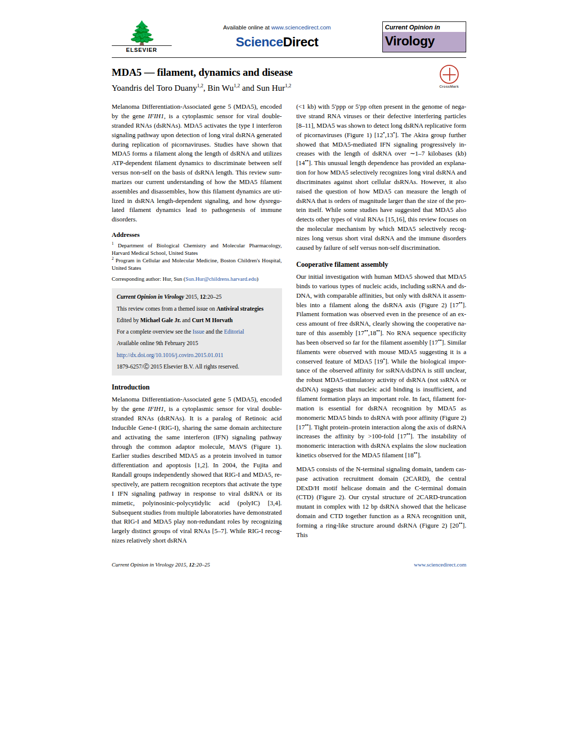🌲
ELSEVIER
Available online at www.sciencedirect.com
Science Direct
Current Opinion in
Virology
MDA5 — filament, dynamics and disease
Yoandris del Toro Duany1,2, Bin Wu1,2 and Sun Hur1,2
CrossMark
Melanoma Differentiation-Associated gene 5 (MDA5), encoded by the gene IFIH1, is a cytoplasmic sensor for viral double-stranded RNAs (dsRNAs). MDA5 activates the type I interferon signaling pathway upon detection of long viral dsRNA generated during replication of picornaviruses. Studies have shown that MDA5 forms a filament along the length of dsRNA and utilizes ATP-dependent filament dynamics to discriminate between self versus non-self on the basis of dsRNA length. This review summarizes our current understanding of how the MDA5 filament assembles and disassembles, how this filament dynamics are utilized in dsRNA length-dependent signaling, and how dysregulated filament dynamics lead to pathogenesis of immune disorders.
Addresses
1 Department of Biological Chemistry and Molecular Pharmacology, Harvard Medical School, United States
2 Program in Cellular and Molecular Medicine, Boston Children's Hospital, United States
Corresponding author: Hur, Sun (Sun.Hur@childrens.harvard.edu)
Current Opinion in Virology 2015, 12:20–25
This review comes from a themed issue on Antiviral strategies
Edited by Michael Gale Jr. and Curt M Horvath
For a complete overview see the Issue and the Editorial
Available online 9th February 2015
http://dx.doi.org/10.1016/j.coviro.2015.01.011
1879-6257/Ⓒ 2015 Elsevier B.V. All rights reserved.
Introduction
Melanoma Differentiation-Associated gene 5 (MDA5), encoded by the gene IFIH1, is a cytoplasmic sensor for viral double-stranded RNAs (dsRNAs). It is a paralog of Retinoic acid Inducible Gene-I (RIG-I), sharing the same domain architecture and activating the same interferon (IFN) signaling pathway through the common adaptor molecule, MAVS (Figure 1). Earlier studies described MDA5 as a protein involved in tumor differentiation and apoptosis [1,2]. In 2004, the Fujita and Randall groups independently showed that RIG-I and MDA5, respectively, are pattern recognition receptors that activate the type I IFN signaling pathway in response to viral dsRNA or its mimetic, polyinosinic-polycytidylic acid (polyIC) [3,4]. Subsequent studies from multiple laboratories have demonstrated that RIG-I and MDA5 play non-redundant roles by recognizing largely distinct groups of viral RNAs [5–7]. While RIG-I recognizes relatively short dsRNA
(<1 kb) with 5′ppp or 5′pp often present in the genome of negative strand RNA viruses or their defective interfering particles [8–11], MDA5 was shown to detect long dsRNA replicative form of picornaviruses (Figure 1) [12•,13•]. The Akira group further showed that MDA5-mediated IFN signaling progressively increases with the length of dsRNA over ∼1–7 kilobases (kb) [14••]. This unusual length dependence has provided an explanation for how MDA5 selectively recognizes long viral dsRNA and discriminates against short cellular dsRNAs. However, it also raised the question of how MDA5 can measure the length of dsRNA that is orders of magnitude larger than the size of the protein itself. While some studies have suggested that MDA5 also detects other types of viral RNAs [15,16], this review focuses on the molecular mechanism by which MDA5 selectively recognizes long versus short viral dsRNA and the immune disorders caused by failure of self versus non-self discrimination.
Cooperative filament assembly
Our initial investigation with human MDA5 showed that MDA5 binds to various types of nucleic acids, including ssRNA and dsDNA, with comparable affinities, but only with dsRNA it assembles into a filament along the dsRNA axis (Figure 2) [17••]. Filament formation was observed even in the presence of an excess amount of free dsRNA, clearly showing the cooperative nature of this assembly [17••,18••]. No RNA sequence specificity has been observed so far for the filament assembly [17••]. Similar filaments were observed with mouse MDA5 suggesting it is a conserved feature of MDA5 [19•]. While the biological importance of the observed affinity for ssRNA/dsDNA is still unclear, the robust MDA5-stimulatory activity of dsRNA (not ssRNA or dsDNA) suggests that nucleic acid binding is insufficient, and filament formation plays an important role. In fact, filament formation is essential for dsRNA recognition by MDA5 as monomeric MDA5 binds to dsRNA with poor affinity (Figure 2) [17••]. Tight protein–protein interaction along the axis of dsRNA increases the affinity by >100-fold [17••]. The instability of monomeric interaction with dsRNA explains the slow nucleation kinetics observed for the MDA5 filament [18••].
MDA5 consists of the N-terminal signaling domain, tandem caspase activation recruitment domain (2CARD), the central DExD/H motif helicase domain and the C-terminal domain (CTD) (Figure 2). Our crystal structure of 2CARD-truncation mutant in complex with 12 bp dsRNA showed that the helicase domain and CTD together function as a RNA recognition unit, forming a ring-like structure around dsRNA (Figure 2) [20••]. This
Current Opinion in Virology 2015, 12:20–25
www.sciencedirect.com